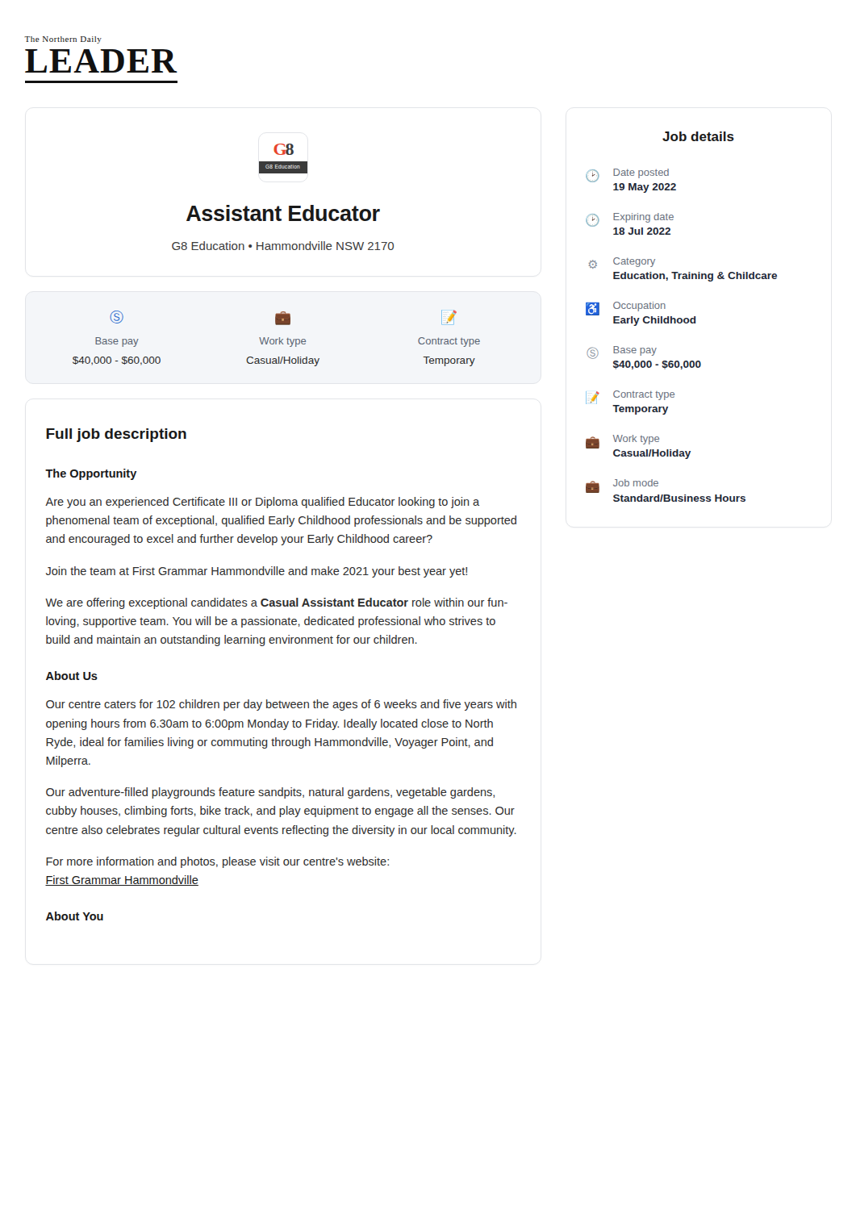The Northern Daily
LEADER
G 8
G8 Education
Assistant Educator
G8 Education • Hammondville NSW 2170
Ⓢ
Base pay
$40,000 - $60,000
💼
Work type
Casual/Holiday
📝
Contract type
Temporary
Full job description
The Opportunity
Are you an experienced Certificate III or Diploma qualified Educator looking to join a phenomenal team of exceptional, qualified Early Childhood professionals and be supported and encouraged to excel and further develop your Early Childhood career?
Join the team at First Grammar Hammondville and make 2021 your best year yet!
We are offering exceptional candidates a Casual Assistant Educator role within our fun-loving, supportive team. You will be a passionate, dedicated professional who strives to build and maintain an outstanding learning environment for our children.
About Us
Our centre caters for 102 children per day between the ages of 6 weeks and five years with opening hours from 6.30am to 6:00pm Monday to Friday. Ideally located close to North Ryde, ideal for families living or commuting through Hammondville, Voyager Point, and Milperra.
Our adventure-filled playgrounds feature sandpits, natural gardens, vegetable gardens, cubby houses, climbing forts, bike track, and play equipment to engage all the senses. Our centre also celebrates regular cultural events reflecting the diversity in our local community.
For more information and photos, please visit our centre's website:
First Grammar Hammondville
About You
Job details
🕑
Date posted
19 May 2022
🕑
Expiring date
18 Jul 2022
⚙
Category
Education, Training & Childcare
♿
Occupation
Early Childhood
Ⓢ
Base pay
$40,000 - $60,000
📝
Contract type
Temporary
💼
Work type
Casual/Holiday
💼
Job mode
Standard/Business Hours